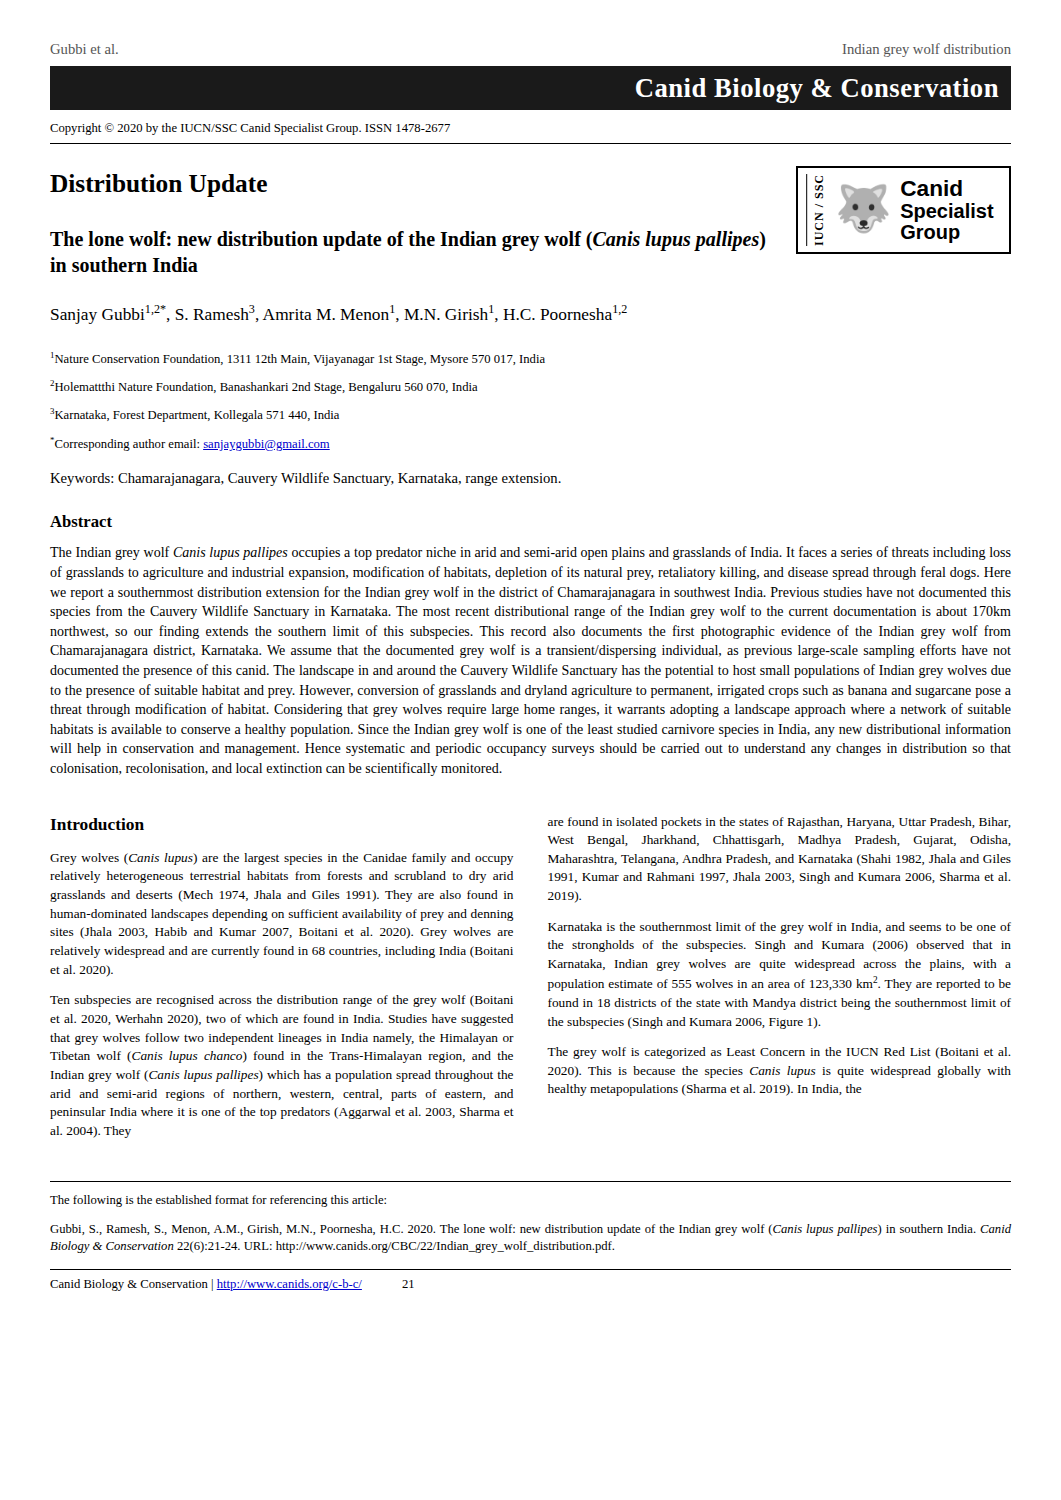Gubbi et al. Indian grey wolf distribution
Canid Biology & Conservation
Copyright © 2020 by the IUCN/SSC Canid Specialist Group. ISSN 1478-2677
Distribution Update
The lone wolf: new distribution update of the Indian grey wolf (Canis lupus pallipes) in southern India
Sanjay Gubbi1,2*, S. Ramesh3, Amrita M. Menon1, M.N. Girish1, H.C. Poornesha1,2
IUCN / SSC
🐺
Canid
Specialist
Group
1Nature Conservation Foundation, 1311 12th Main, Vijayanagar 1st Stage, Mysore 570 017, India
2Holemattthi Nature Foundation, Banashankari 2nd Stage, Bengaluru 560 070, India
3Karnataka, Forest Department, Kollegala 571 440, India
*Corresponding author email: sanjaygubbi@gmail.com
Keywords: Chamarajanagara, Cauvery Wildlife Sanctuary, Karnataka, range extension.
Abstract
The Indian grey wolf Canis lupus pallipes occupies a top predator niche in arid and semi-arid open plains and grasslands of India. It faces a series of threats including loss of grasslands to agriculture and industrial expansion, modification of habitats, depletion of its natural prey, retaliatory killing, and disease spread through feral dogs. Here we report a southernmost distribution extension for the Indian grey wolf in the district of Chamarajanagara in southwest India. Previous studies have not documented this species from the Cauvery Wildlife Sanctuary in Karnataka. The most recent distributional range of the Indian grey wolf to the current documentation is about 170km northwest, so our finding extends the southern limit of this subspecies. This record also documents the first photographic evidence of the Indian grey wolf from Chamarajanagara district, Karnataka. We assume that the documented grey wolf is a transient/dispersing individual, as previous large-scale sampling efforts have not documented the presence of this canid. The landscape in and around the Cauvery Wildlife Sanctuary has the potential to host small populations of Indian grey wolves due to the presence of suitable habitat and prey. However, conversion of grasslands and dryland agriculture to permanent, irrigated crops such as banana and sugarcane pose a threat through modification of habitat. Considering that grey wolves require large home ranges, it warrants adopting a landscape approach where a network of suitable habitats is available to conserve a healthy population. Since the Indian grey wolf is one of the least studied carnivore species in India, any new distributional information will help in conservation and management. Hence systematic and periodic occupancy surveys should be carried out to understand any changes in distribution so that colonisation, recolonisation, and local extinction can be scientifically monitored.
Introduction
Grey wolves (Canis lupus) are the largest species in the Canidae family and occupy relatively heterogeneous terrestrial habitats from forests and scrubland to dry arid grasslands and deserts (Mech 1974, Jhala and Giles 1991). They are also found in human-dominated landscapes depending on sufficient availability of prey and denning sites (Jhala 2003, Habib and Kumar 2007, Boitani et al. 2020). Grey wolves are relatively widespread and are currently found in 68 countries, including India (Boitani et al. 2020).
Ten subspecies are recognised across the distribution range of the grey wolf (Boitani et al. 2020, Werhahn 2020), two of which are found in India. Studies have suggested that grey wolves follow two independent lineages in India namely, the Himalayan or Tibetan wolf (Canis lupus chanco) found in the Trans-Himalayan region, and the Indian grey wolf (Canis lupus pallipes) which has a population spread throughout the arid and semi-arid regions of northern, western, central, parts of eastern, and peninsular India where it is one of the top predators (Aggarwal et al. 2003, Sharma et al. 2004). They
are found in isolated pockets in the states of Rajasthan, Haryana, Uttar Pradesh, Bihar, West Bengal, Jharkhand, Chhattisgarh, Madhya Pradesh, Gujarat, Odisha, Maharashtra, Telangana, Andhra Pradesh, and Karnataka (Shahi 1982, Jhala and Giles 1991, Kumar and Rahmani 1997, Jhala 2003, Singh and Kumara 2006, Sharma et al. 2019).
Karnataka is the southernmost limit of the grey wolf in India, and seems to be one of the strongholds of the subspecies. Singh and Kumara (2006) observed that in Karnataka, Indian grey wolves are quite widespread across the plains, with a population estimate of 555 wolves in an area of 123,330 km2. They are reported to be found in 18 districts of the state with Mandya district being the southernmost limit of the subspecies (Singh and Kumara 2006, Figure 1).
The grey wolf is categorized as Least Concern in the IUCN Red List (Boitani et al. 2020). This is because the species Canis lupus is quite widespread globally with healthy metapopulations (Sharma et al. 2019). In India, the
The following is the established format for referencing this article:
Gubbi, S., Ramesh, S., Menon, A.M., Girish, M.N., Poornesha, H.C. 2020. The lone wolf: new distribution update of the Indian grey wolf (Canis lupus pallipes) in southern India. Canid Biology & Conservation 22(6):21-24. URL: http://www.canids.org/CBC/22/Indian_grey_wolf_distribution.pdf.
Canid Biology & Conservation | http://www.canids.org/c-b-c/ 21